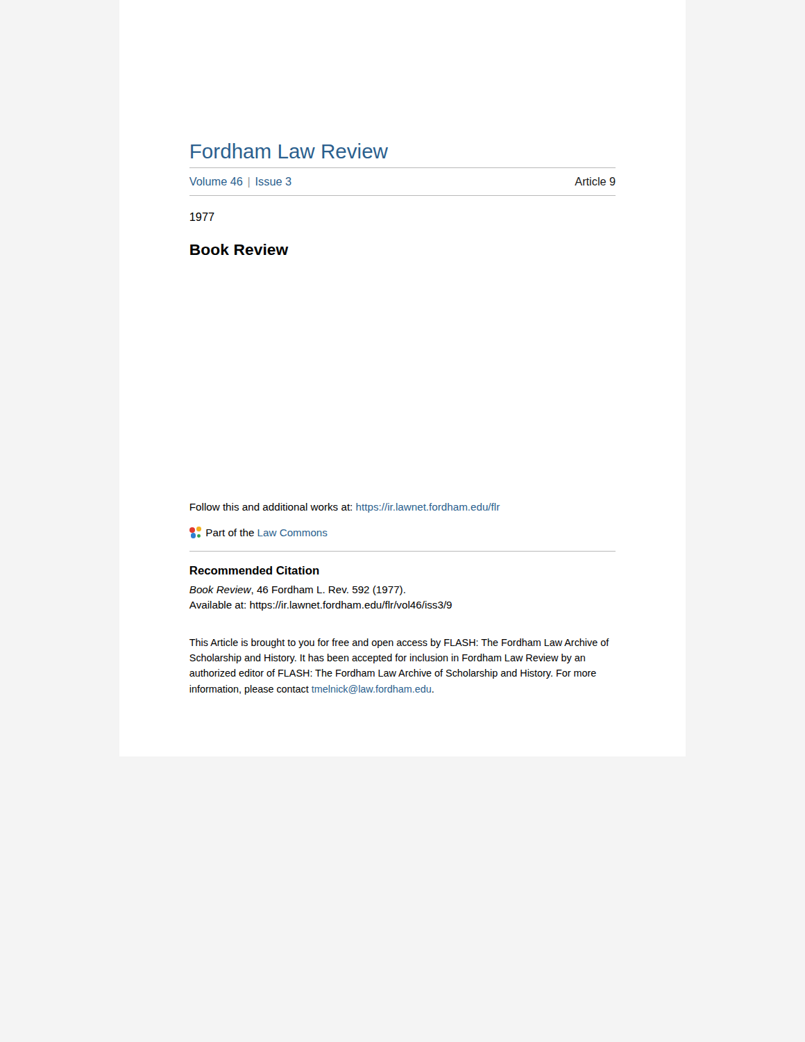Fordham Law Review
Volume 46|Issue 3
Article 9
1977
Book Review
Follow this and additional works at: https://ir.lawnet.fordham.edu/flr
Part of the Law Commons
Recommended Citation
Book Review, 46 Fordham L. Rev. 592 (1977).
Available at: https://ir.lawnet.fordham.edu/flr/vol46/iss3/9
This Article is brought to you for free and open access by FLASH: The Fordham Law Archive of Scholarship and History. It has been accepted for inclusion in Fordham Law Review by an authorized editor of FLASH: The Fordham Law Archive of Scholarship and History. For more information, please contact tmelnick@law.fordham.edu.